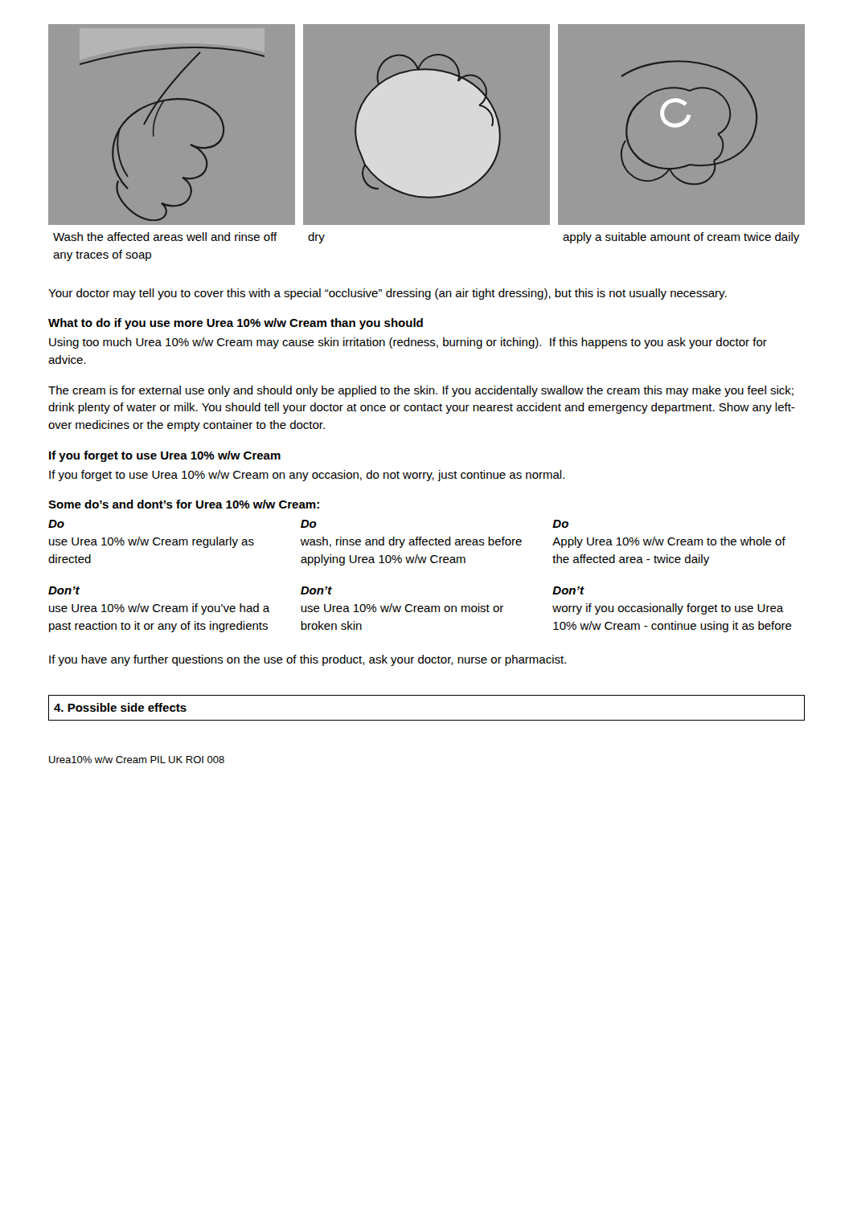Wash the affected areas well and rinse off any traces of soap
dry
apply a suitable amount of cream twice daily
Your doctor may tell you to cover this with a special “occlusive” dressing (an air tight dressing), but this is not usually necessary.
What to do if you use more Urea 10% w/w Cream than you should
Using too much Urea 10% w/w Cream may cause skin irritation (redness, burning or itching). If this happens to you ask your doctor for advice.
The cream is for external use only and should only be applied to the skin. If you accidentally swallow the cream this may make you feel sick; drink plenty of water or milk. You should tell your doctor at once or contact your nearest accident and emergency department. Show any left-over medicines or the empty container to the doctor.
If you forget to use Urea 10% w/w Cream
If you forget to use Urea 10% w/w Cream on any occasion, do not worry, just continue as normal.
Some do’s and dont’s for Urea 10% w/w Cream:
| Do use Urea 10% w/w Cream regularly as directed | Do wash, rinse and dry affected areas before applying Urea 10% w/w Cream | Do Apply Urea 10% w/w Cream to the whole of the affected area - twice daily |
| Don’t use Urea 10% w/w Cream if you’ve had a past reaction to it or any of its ingredients | Don’t use Urea 10% w/w Cream on moist or broken skin | Don’t worry if you occasionally forget to use Urea 10% w/w Cream - continue using it as before |
If you have any further questions on the use of this product, ask your doctor, nurse or pharmacist.
4. Possible side effects
Urea10% w/w Cream PIL UK ROI 008